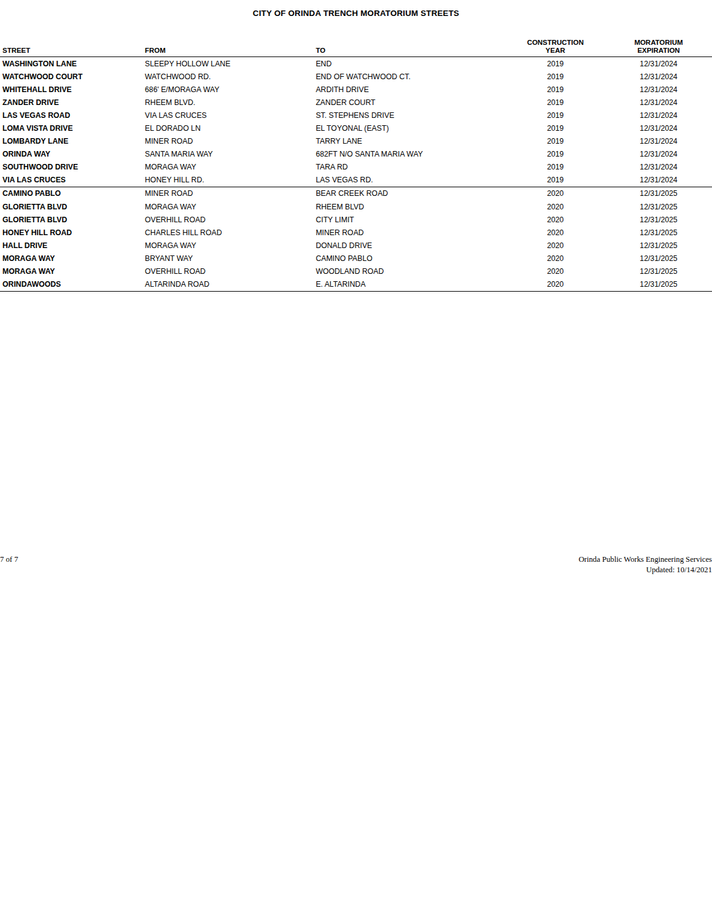CITY OF ORINDA TRENCH MORATORIUM STREETS
| STREET | FROM | TO | CONSTRUCTION YEAR | MORATORIUM EXPIRATION |
| --- | --- | --- | --- | --- |
| WASHINGTON LANE | SLEEPY HOLLOW LANE | END | 2019 | 12/31/2024 |
| WATCHWOOD COURT | WATCHWOOD RD. | END OF WATCHWOOD CT. | 2019 | 12/31/2024 |
| WHITEHALL DRIVE | 686' E/MORAGA WAY | ARDITH DRIVE | 2019 | 12/31/2024 |
| ZANDER DRIVE | RHEEM BLVD. | ZANDER COURT | 2019 | 12/31/2024 |
| LAS VEGAS ROAD | VIA LAS CRUCES | ST. STEPHENS DRIVE | 2019 | 12/31/2024 |
| LOMA VISTA DRIVE | EL DORADO LN | EL TOYONAL (EAST) | 2019 | 12/31/2024 |
| LOMBARDY LANE | MINER ROAD | TARRY LANE | 2019 | 12/31/2024 |
| ORINDA WAY | SANTA MARIA WAY | 682FT N/O SANTA MARIA WAY | 2019 | 12/31/2024 |
| SOUTHWOOD DRIVE | MORAGA WAY | TARA RD | 2019 | 12/31/2024 |
| VIA LAS CRUCES | HONEY HILL RD. | LAS VEGAS RD. | 2019 | 12/31/2024 |
| CAMINO PABLO | MINER ROAD | BEAR CREEK ROAD | 2020 | 12/31/2025 |
| GLORIETTA BLVD | MORAGA WAY | RHEEM BLVD | 2020 | 12/31/2025 |
| GLORIETTA BLVD | OVERHILL ROAD | CITY LIMIT | 2020 | 12/31/2025 |
| HONEY HILL ROAD | CHARLES HILL ROAD | MINER ROAD | 2020 | 12/31/2025 |
| HALL DRIVE | MORAGA WAY | DONALD DRIVE | 2020 | 12/31/2025 |
| MORAGA WAY | BRYANT WAY | CAMINO PABLO | 2020 | 12/31/2025 |
| MORAGA WAY | OVERHILL ROAD | WOODLAND ROAD | 2020 | 12/31/2025 |
| ORINDAWOODS | ALTARINDA ROAD | E. ALTARINDA | 2020 | 12/31/2025 |
7 of 7
Orinda Public Works Engineering Services
Updated: 10/14/2021